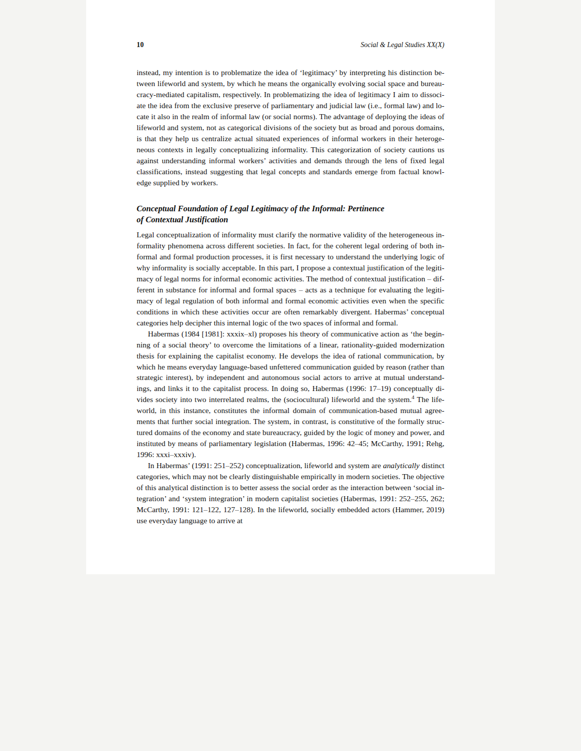10 Social & Legal Studies XX(X)
instead, my intention is to problematize the idea of ‘legitimacy’ by interpreting his distinction between lifeworld and system, by which he means the organically evolving social space and bureaucracy-mediated capitalism, respectively. In problematizing the idea of legitimacy I aim to dissociate the idea from the exclusive preserve of parliamentary and judicial law (i.e., formal law) and locate it also in the realm of informal law (or social norms). The advantage of deploying the ideas of lifeworld and system, not as categorical divisions of the society but as broad and porous domains, is that they help us centralize actual situated experiences of informal workers in their heterogeneous contexts in legally conceptualizing informality. This categorization of society cautions us against understanding informal workers’ activities and demands through the lens of fixed legal classifications, instead suggesting that legal concepts and standards emerge from factual knowledge supplied by workers.
Conceptual Foundation of Legal Legitimacy of the Informal: Pertinence
of Contextual Justification
Legal conceptualization of informality must clarify the normative validity of the heterogeneous informality phenomena across different societies. In fact, for the coherent legal ordering of both informal and formal production processes, it is first necessary to understand the underlying logic of why informality is socially acceptable. In this part, I propose a contextual justification of the legitimacy of legal norms for informal economic activities. The method of contextual justification – different in substance for informal and formal spaces – acts as a technique for evaluating the legitimacy of legal regulation of both informal and formal economic activities even when the specific conditions in which these activities occur are often remarkably divergent. Habermas’ conceptual categories help decipher this internal logic of the two spaces of informal and formal.
Habermas (1984 [1981]: xxxix–xl) proposes his theory of communicative action as ‘the beginning of a social theory’ to overcome the limitations of a linear, rationality-guided modernization thesis for explaining the capitalist economy. He develops the idea of rational communication, by which he means everyday language-based unfettered communication guided by reason (rather than strategic interest), by independent and autonomous social actors to arrive at mutual understandings, and links it to the capitalist process. In doing so, Habermas (1996: 17–19) conceptually divides society into two interrelated realms, the (sociocultural) lifeworld and the system.4 The lifeworld, in this instance, constitutes the informal domain of communication-based mutual agreements that further social integration. The system, in contrast, is constitutive of the formally structured domains of the economy and state bureaucracy, guided by the logic of money and power, and instituted by means of parliamentary legislation (Habermas, 1996: 42–45; McCarthy, 1991; Rehg, 1996: xxxi–xxxiv).
In Habermas’ (1991: 251–252) conceptualization, lifeworld and system are analytically distinct categories, which may not be clearly distinguishable empirically in modern societies. The objective of this analytical distinction is to better assess the social order as the interaction between ‘social integration’ and ‘system integration’ in modern capitalist societies (Habermas, 1991: 252–255, 262; McCarthy, 1991: 121–122, 127–128). In the lifeworld, socially embedded actors (Hammer, 2019) use everyday language to arrive at